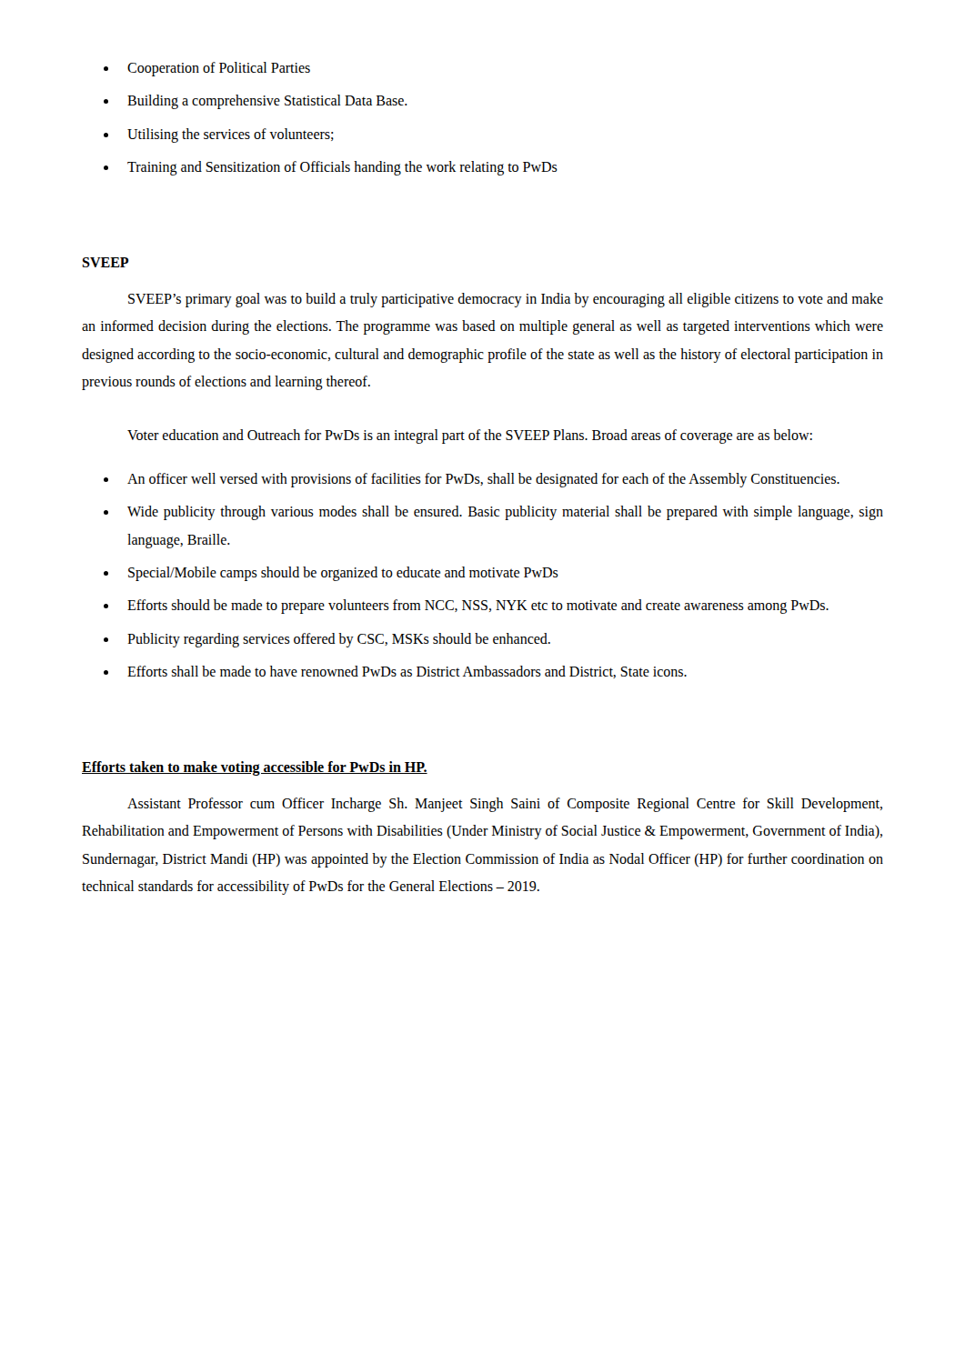Cooperation of Political Parties
Building a comprehensive Statistical Data Base.
Utilising the services of volunteers;
Training and Sensitization of Officials handing the work relating to PwDs
SVEEP
SVEEP’s primary goal was to build a truly participative democracy in India by encouraging all eligible citizens to vote and make an informed decision during the elections. The programme was based on multiple general as well as targeted interventions which were designed according to the socio-economic, cultural and demographic profile of the state as well as the history of electoral participation in previous rounds of elections and learning thereof.
Voter education and Outreach for PwDs is an integral part of the SVEEP Plans. Broad areas of coverage are as below:
An officer well versed with provisions of facilities for PwDs, shall be designated for each of the Assembly Constituencies.
Wide publicity through various modes shall be ensured. Basic publicity material shall be prepared with simple language, sign language, Braille.
Special/Mobile camps should be organized to educate and motivate PwDs
Efforts should be made to prepare volunteers from NCC, NSS, NYK etc to motivate and create awareness among PwDs.
Publicity regarding services offered by CSC, MSKs should be enhanced.
Efforts shall be made to have renowned PwDs as District Ambassadors and District, State icons.
Efforts taken to make voting accessible for PwDs in HP.
Assistant Professor cum Officer Incharge Sh. Manjeet Singh Saini of Composite Regional Centre for Skill Development, Rehabilitation and Empowerment of Persons with Disabilities (Under Ministry of Social Justice & Empowerment, Government of India), Sundernagar, District Mandi (HP) was appointed by the Election Commission of India as Nodal Officer (HP) for further coordination on technical standards for accessibility of PwDs for the General Elections – 2019.